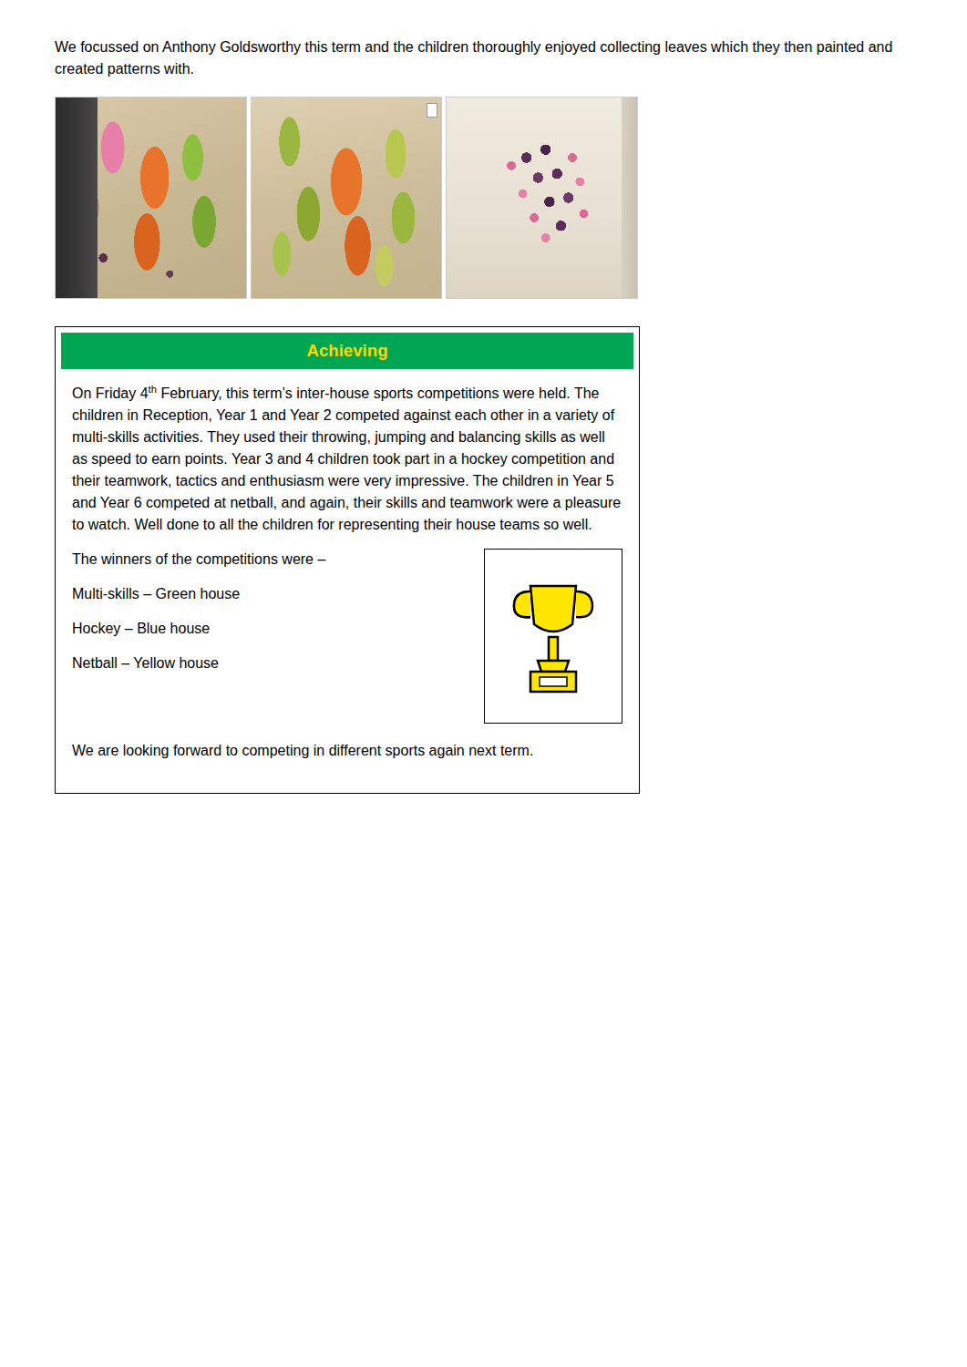We focussed on Anthony Goldsworthy this term and the children thoroughly enjoyed collecting leaves which they then painted and created patterns with.
Achieving
On Friday 4th February, this term’s inter-house sports competitions were held. The children in Reception, Year 1 and Year 2 competed against each other in a variety of multi-skills activities. They used their throwing, jumping and balancing skills as well as speed to earn points. Year 3 and 4 children took part in a hockey competition and their teamwork, tactics and enthusiasm were very impressive. The children in Year 5 and Year 6 competed at netball, and again, their skills and teamwork were a pleasure to watch. Well done to all the children for representing their house teams so well.
The winners of the competitions were –
Multi-skills – Green house
Hockey – Blue house
Netball – Yellow house
We are looking forward to competing in different sports again next term.